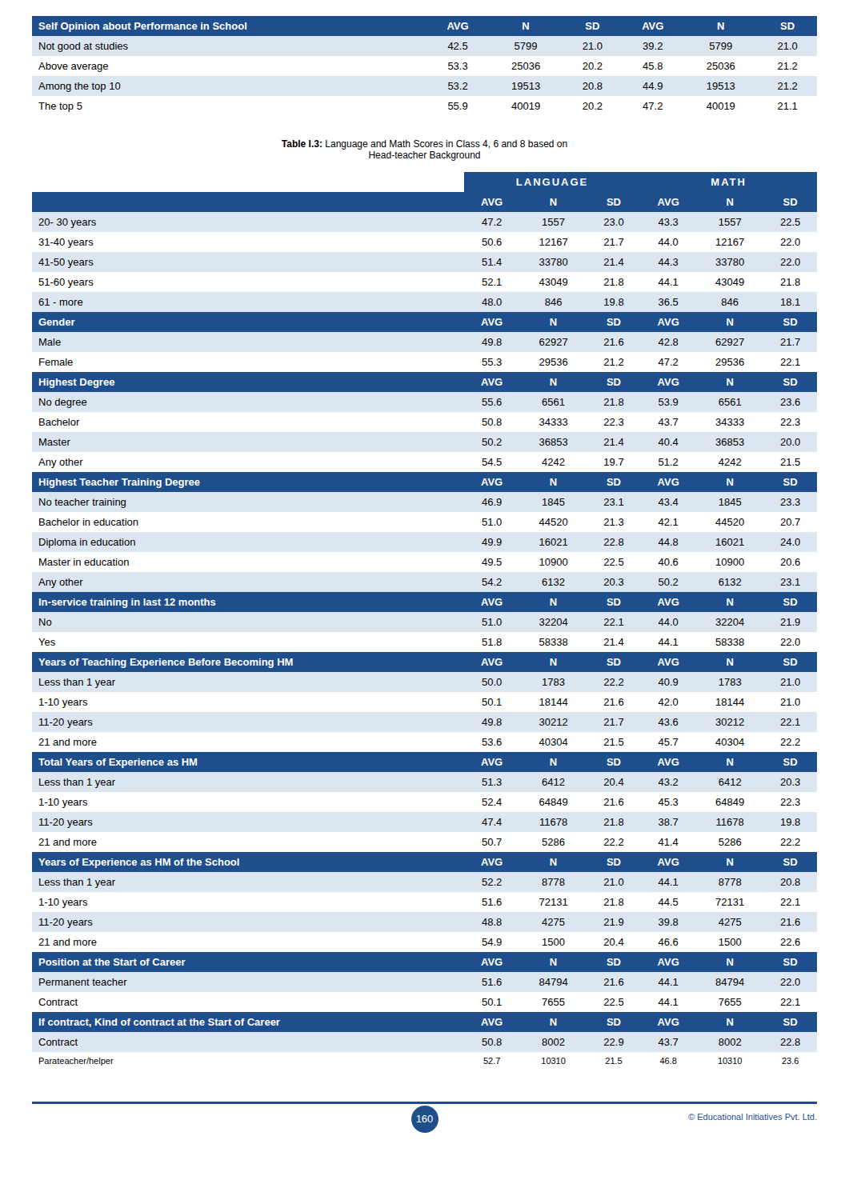| Self Opinion about Performance in School | AVG | N | SD | AVG | N | SD |
| Not good at studies | 42.5 | 5799 | 21.0 | 39.2 | 5799 | 21.0 |
| Above average | 53.3 | 25036 | 20.2 | 45.8 | 25036 | 21.2 |
| Among the top 10 | 53.2 | 19513 | 20.8 | 44.9 | 19513 | 21.2 |
| The top 5 | 55.9 | 40019 | 20.2 | 47.2 | 40019 | 21.1 |
Table I.3: Language and Math Scores in Class 4, 6 and 8 based on
Head-teacher Background
| | LANGUAGE | MATH |
| | AVG | N | SD | AVG | N | SD |
| 20- 30 years | 47.2 | 1557 | 23.0 | 43.3 | 1557 | 22.5 |
| 31-40 years | 50.6 | 12167 | 21.7 | 44.0 | 12167 | 22.0 |
| 41-50 years | 51.4 | 33780 | 21.4 | 44.3 | 33780 | 22.0 |
| 51-60 years | 52.1 | 43049 | 21.8 | 44.1 | 43049 | 21.8 |
| 61 - more | 48.0 | 846 | 19.8 | 36.5 | 846 | 18.1 |
| Gender | AVG | N | SD | AVG | N | SD |
| Male | 49.8 | 62927 | 21.6 | 42.8 | 62927 | 21.7 |
| Female | 55.3 | 29536 | 21.2 | 47.2 | 29536 | 22.1 |
| Highest Degree | AVG | N | SD | AVG | N | SD |
| No degree | 55.6 | 6561 | 21.8 | 53.9 | 6561 | 23.6 |
| Bachelor | 50.8 | 34333 | 22.3 | 43.7 | 34333 | 22.3 |
| Master | 50.2 | 36853 | 21.4 | 40.4 | 36853 | 20.0 |
| Any other | 54.5 | 4242 | 19.7 | 51.2 | 4242 | 21.5 |
| Highest Teacher Training Degree | AVG | N | SD | AVG | N | SD |
| No teacher training | 46.9 | 1845 | 23.1 | 43.4 | 1845 | 23.3 |
| Bachelor in education | 51.0 | 44520 | 21.3 | 42.1 | 44520 | 20.7 |
| Diploma in education | 49.9 | 16021 | 22.8 | 44.8 | 16021 | 24.0 |
| Master in education | 49.5 | 10900 | 22.5 | 40.6 | 10900 | 20.6 |
| Any other | 54.2 | 6132 | 20.3 | 50.2 | 6132 | 23.1 |
| In-service training in last 12 months | AVG | N | SD | AVG | N | SD |
| No | 51.0 | 32204 | 22.1 | 44.0 | 32204 | 21.9 |
| Yes | 51.8 | 58338 | 21.4 | 44.1 | 58338 | 22.0 |
| Years of Teaching Experience Before Becoming HM | AVG | N | SD | AVG | N | SD |
| Less than 1 year | 50.0 | 1783 | 22.2 | 40.9 | 1783 | 21.0 |
| 1-10 years | 50.1 | 18144 | 21.6 | 42.0 | 18144 | 21.0 |
| 11-20 years | 49.8 | 30212 | 21.7 | 43.6 | 30212 | 22.1 |
| 21 and more | 53.6 | 40304 | 21.5 | 45.7 | 40304 | 22.2 |
| Total Years of Experience as HM | AVG | N | SD | AVG | N | SD |
| Less than 1 year | 51.3 | 6412 | 20.4 | 43.2 | 6412 | 20.3 |
| 1-10 years | 52.4 | 64849 | 21.6 | 45.3 | 64849 | 22.3 |
| 11-20 years | 47.4 | 11678 | 21.8 | 38.7 | 11678 | 19.8 |
| 21 and more | 50.7 | 5286 | 22.2 | 41.4 | 5286 | 22.2 |
| Years of Experience as HM of the School | AVG | N | SD | AVG | N | SD |
| Less than 1 year | 52.2 | 8778 | 21.0 | 44.1 | 8778 | 20.8 |
| 1-10 years | 51.6 | 72131 | 21.8 | 44.5 | 72131 | 22.1 |
| 11-20 years | 48.8 | 4275 | 21.9 | 39.8 | 4275 | 21.6 |
| 21 and more | 54.9 | 1500 | 20.4 | 46.6 | 1500 | 22.6 |
| Position at the Start of Career | AVG | N | SD | AVG | N | SD |
| Permanent teacher | 51.6 | 84794 | 21.6 | 44.1 | 84794 | 22.0 |
| Contract | 50.1 | 7655 | 22.5 | 44.1 | 7655 | 22.1 |
| If contract, Kind of contract at the Start of Career | AVG | N | SD | AVG | N | SD |
| Contract | 50.8 | 8002 | 22.9 | 43.7 | 8002 | 22.8 |
| Parateacher/helper | 52.7 | 10310 | 21.5 | 46.8 | 10310 | 23.6 |
160
© Educational Initiatives Pvt. Ltd.